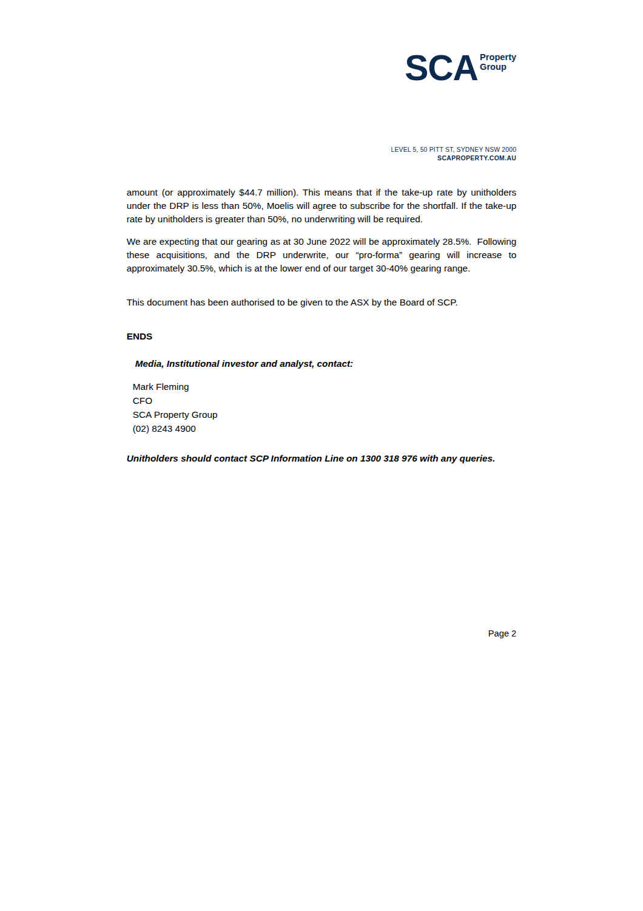SCA Property Group
LEVEL 5, 50 PITT ST, SYDNEY NSW 2000
SCAPROPERTY.COM.AU
amount (or approximately $44.7 million). This means that if the take-up rate by unitholders under the DRP is less than 50%, Moelis will agree to subscribe for the shortfall. If the take-up rate by unitholders is greater than 50%, no underwriting will be required.
We are expecting that our gearing as at 30 June 2022 will be approximately 28.5%. Following these acquisitions, and the DRP underwrite, our “pro-forma” gearing will increase to approximately 30.5%, which is at the lower end of our target 30-40% gearing range.
This document has been authorised to be given to the ASX by the Board of SCP.
ENDS
Media, Institutional investor and analyst, contact:
Mark Fleming
CFO
SCA Property Group
(02) 8243 4900
Unitholders should contact SCP Information Line on 1300 318 976 with any queries.
Page 2